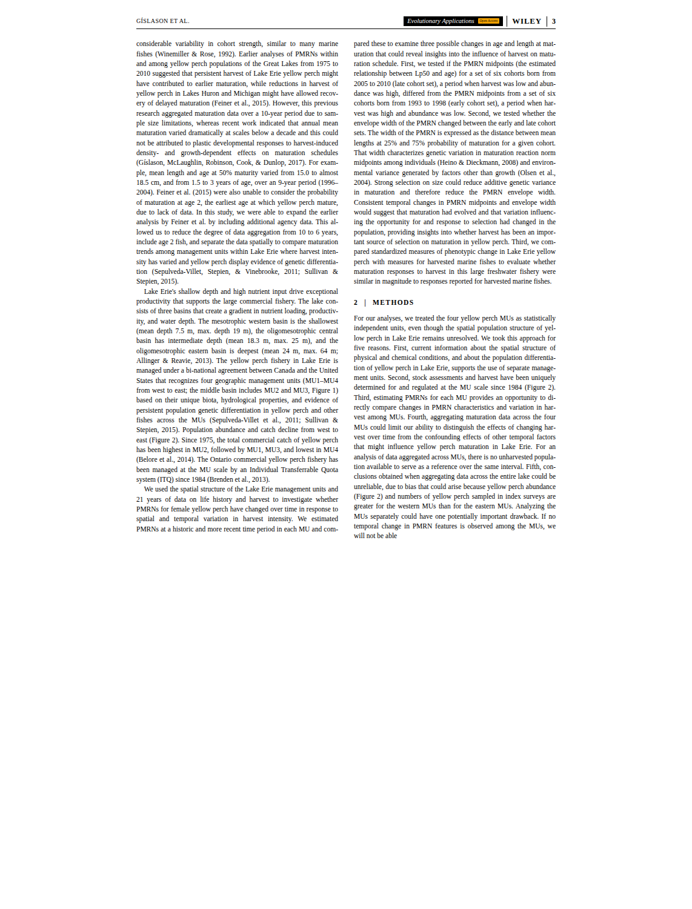GÍSLASON et al.
Evolutionary Applications Open Access WILEY 3
considerable variability in cohort strength, similar to many marine fishes (Winemiller & Rose, 1992). Earlier analyses of PMRNs within and among yellow perch populations of the Great Lakes from 1975 to 2010 suggested that persistent harvest of Lake Erie yellow perch might have contributed to earlier maturation, while reductions in harvest of yellow perch in Lakes Huron and Michigan might have allowed recovery of delayed maturation (Feiner et al., 2015). However, this previous research aggregated maturation data over a 10-year period due to sample size limitations, whereas recent work indicated that annual mean maturation varied dramatically at scales below a decade and this could not be attributed to plastic developmental responses to harvest-induced density- and growth-dependent effects on maturation schedules (Gíslason, McLaughlin, Robinson, Cook, & Dunlop, 2017). For example, mean length and age at 50% maturity varied from 15.0 to almost 18.5 cm, and from 1.5 to 3 years of age, over an 9-year period (1996–2004). Feiner et al. (2015) were also unable to consider the probability of maturation at age 2, the earliest age at which yellow perch mature, due to lack of data. In this study, we were able to expand the earlier analysis by Feiner et al. by including additional agency data. This allowed us to reduce the degree of data aggregation from 10 to 6 years, include age 2 fish, and separate the data spatially to compare maturation trends among management units within Lake Erie where harvest intensity has varied and yellow perch display evidence of genetic differentiation (Sepulveda-Villet, Stepien, & Vinebrooke, 2011; Sullivan & Stepien, 2015).
Lake Erie's shallow depth and high nutrient input drive exceptional productivity that supports the large commercial fishery. The lake consists of three basins that create a gradient in nutrient loading, productivity, and water depth. The mesotrophic western basin is the shallowest (mean depth 7.5 m, max. depth 19 m), the oligomesotrophic central basin has intermediate depth (mean 18.3 m, max. 25 m), and the oligomesotrophic eastern basin is deepest (mean 24 m, max. 64 m; Allinger & Reavie, 2013). The yellow perch fishery in Lake Erie is managed under a bi-national agreement between Canada and the United States that recognizes four geographic management units (MU1–MU4 from west to east; the middle basin includes MU2 and MU3, Figure 1) based on their unique biota, hydrological properties, and evidence of persistent population genetic differentiation in yellow perch and other fishes across the MUs (Sepulveda-Villet et al., 2011; Sullivan & Stepien, 2015). Population abundance and catch decline from west to east (Figure 2). Since 1975, the total commercial catch of yellow perch has been highest in MU2, followed by MU1, MU3, and lowest in MU4 (Belore et al., 2014). The Ontario commercial yellow perch fishery has been managed at the MU scale by an Individual Transferrable Quota system (ITQ) since 1984 (Brenden et al., 2013).
We used the spatial structure of the Lake Erie management units and 21 years of data on life history and harvest to investigate whether PMRNs for female yellow perch have changed over time in response to spatial and temporal variation in harvest intensity. We estimated PMRNs at a historic and more recent time period in each MU and compared these to examine three possible changes in age and length at maturation that could reveal insights into the influence of harvest on maturation schedule. First, we tested if the PMRN midpoints (the estimated relationship between Lp50 and age) for a set of six cohorts born from 2005 to 2010 (late cohort set), a period when harvest was low and abundance was high, differed from the PMRN midpoints from a set of six cohorts born from 1993 to 1998 (early cohort set), a period when harvest was high and abundance was low. Second, we tested whether the envelope width of the PMRN changed between the early and late cohort sets. The width of the PMRN is expressed as the distance between mean lengths at 25% and 75% probability of maturation for a given cohort. That width characterizes genetic variation in maturation reaction norm midpoints among individuals (Heino & Dieckmann, 2008) and environmental variance generated by factors other than growth (Olsen et al., 2004). Strong selection on size could reduce additive genetic variance in maturation and therefore reduce the PMRN envelope width. Consistent temporal changes in PMRN midpoints and envelope width would suggest that maturation had evolved and that variation influencing the opportunity for and response to selection had changed in the population, providing insights into whether harvest has been an important source of selection on maturation in yellow perch. Third, we compared standardized measures of phenotypic change in Lake Erie yellow perch with measures for harvested marine fishes to evaluate whether maturation responses to harvest in this large freshwater fishery were similar in magnitude to responses reported for harvested marine fishes.
2|METHODS
For our analyses, we treated the four yellow perch MUs as statistically independent units, even though the spatial population structure of yellow perch in Lake Erie remains unresolved. We took this approach for five reasons. First, current information about the spatial structure of physical and chemical conditions, and about the population differentiation of yellow perch in Lake Erie, supports the use of separate management units. Second, stock assessments and harvest have been uniquely determined for and regulated at the MU scale since 1984 (Figure 2). Third, estimating PMRNs for each MU provides an opportunity to directly compare changes in PMRN characteristics and variation in harvest among MUs. Fourth, aggregating maturation data across the four MUs could limit our ability to distinguish the effects of changing harvest over time from the confounding effects of other temporal factors that might influence yellow perch maturation in Lake Erie. For an analysis of data aggregated across MUs, there is no unharvested population available to serve as a reference over the same interval. Fifth, conclusions obtained when aggregating data across the entire lake could be unreliable, due to bias that could arise because yellow perch abundance (Figure 2) and numbers of yellow perch sampled in index surveys are greater for the western MUs than for the eastern MUs. Analyzing the MUs separately could have one potentially important drawback. If no temporal change in PMRN features is observed among the MUs, we will not be able